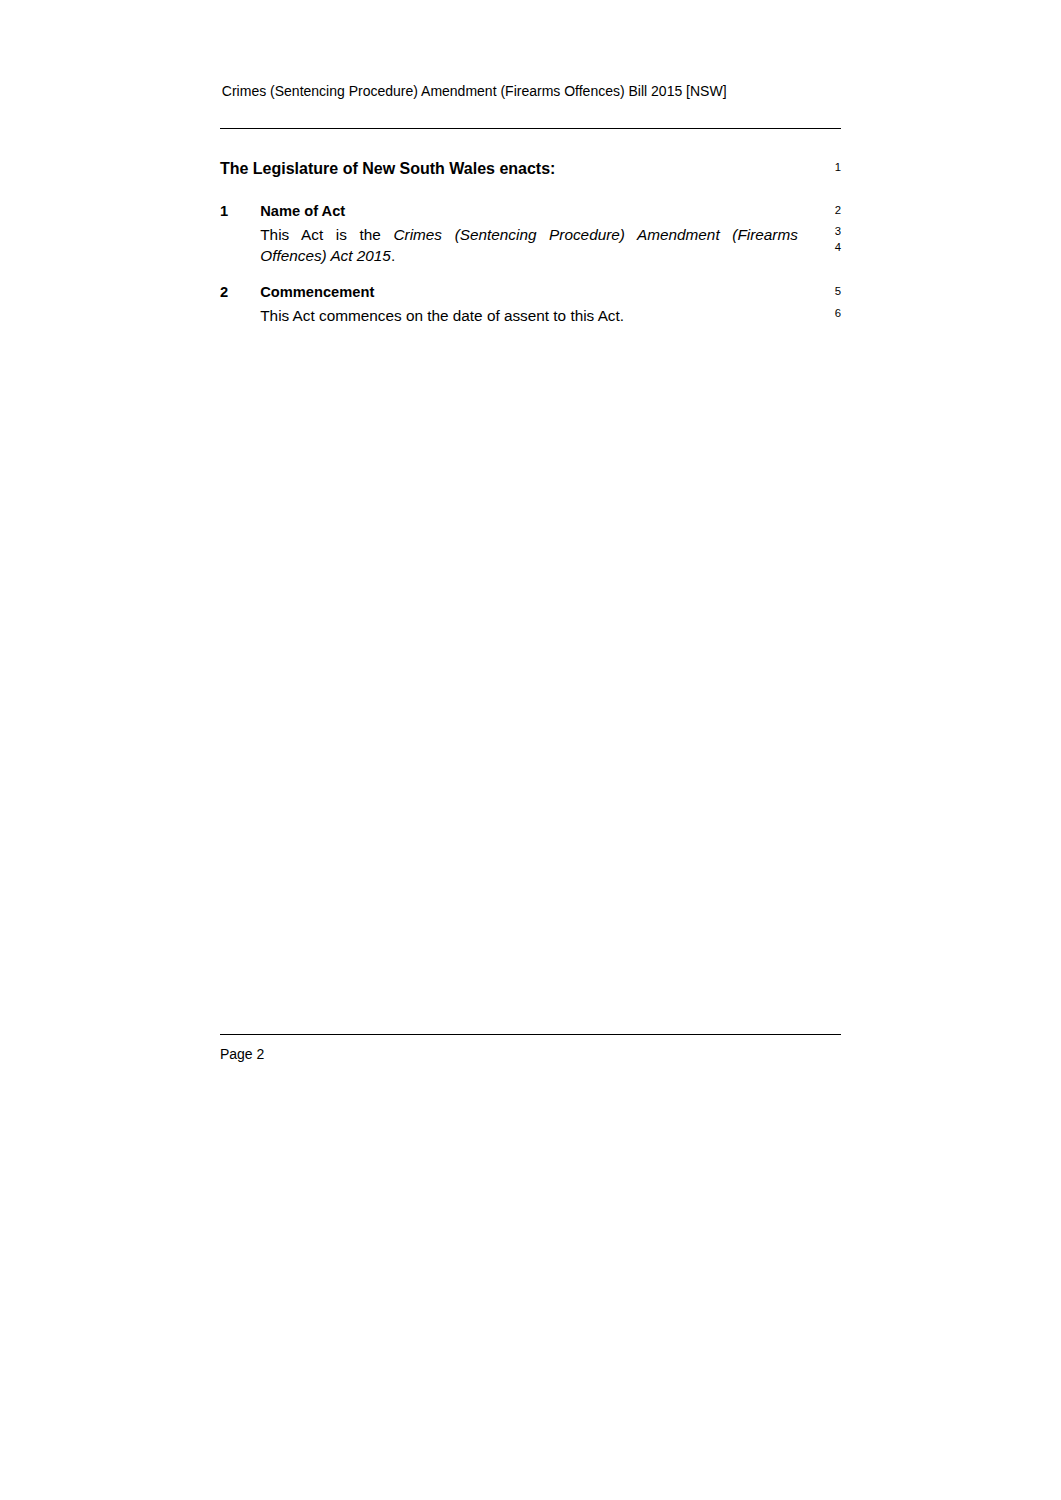Crimes (Sentencing Procedure) Amendment (Firearms Offences) Bill 2015 [NSW]
The Legislature of New South Wales enacts:
1
1
Name of Act
2
This Act is the Crimes (Sentencing Procedure) Amendment (Firearms Offences) Act 2015.
3
4
2
Commencement
5
This Act commences on the date of assent to this Act.
6
Page 2